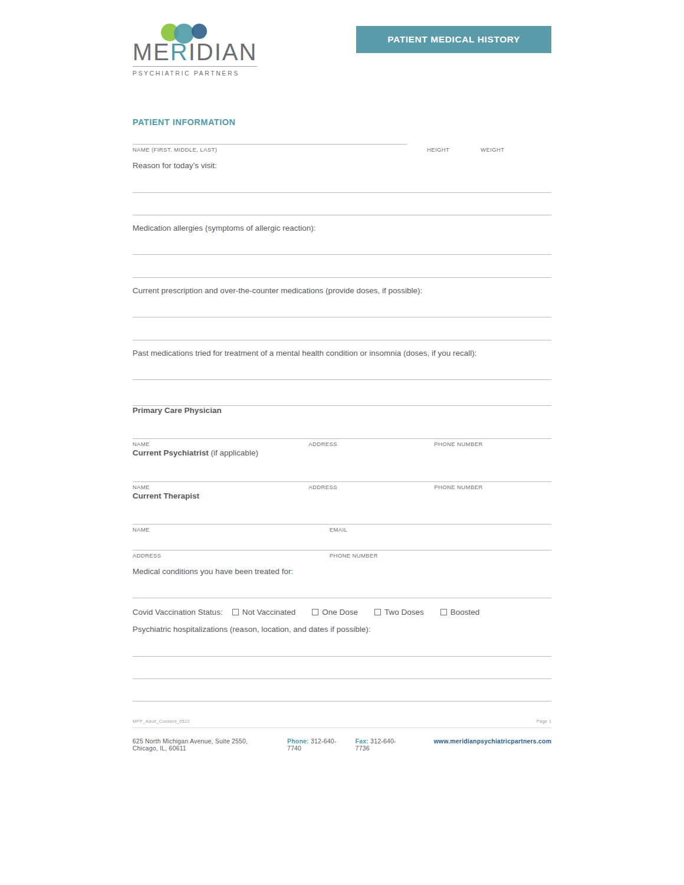MERIDIAN
PSYCHIATRIC PARTNERS
PATIENT MEDICAL HISTORY
PATIENT INFORMATION
NAME (First, Middle, Last)
HEIGHT
WEIGHT
Reason for today’s visit:
Medication allergies (symptoms of allergic reaction):
Current prescription and over-the-counter medications (provide doses, if possible):
Past medications tried for treatment of a mental health condition or insomnia (doses, if you recall):
Primary Care Physician
NAME
ADDRESS
PHONE NUMBER
Current Psychiatrist (if applicable)
NAME
ADDRESS
PHONE NUMBER
Current Therapist
NAME
EMAIL
ADDRESS
PHONE NUMBER
Medical conditions you have been treated for:
Covid Vaccination Status: Not Vaccinated One Dose Two Doses Boosted
Psychiatric hospitalizations (reason, location, and dates if possible):
MPP_Adult_Consent_0522 Page 1
625 North Michigan Avenue, Suite 2550, Chicago, IL, 60611 Phone: 312-640-7740 Fax: 312-640-7736 www.meridianpsychiatricpartners.com